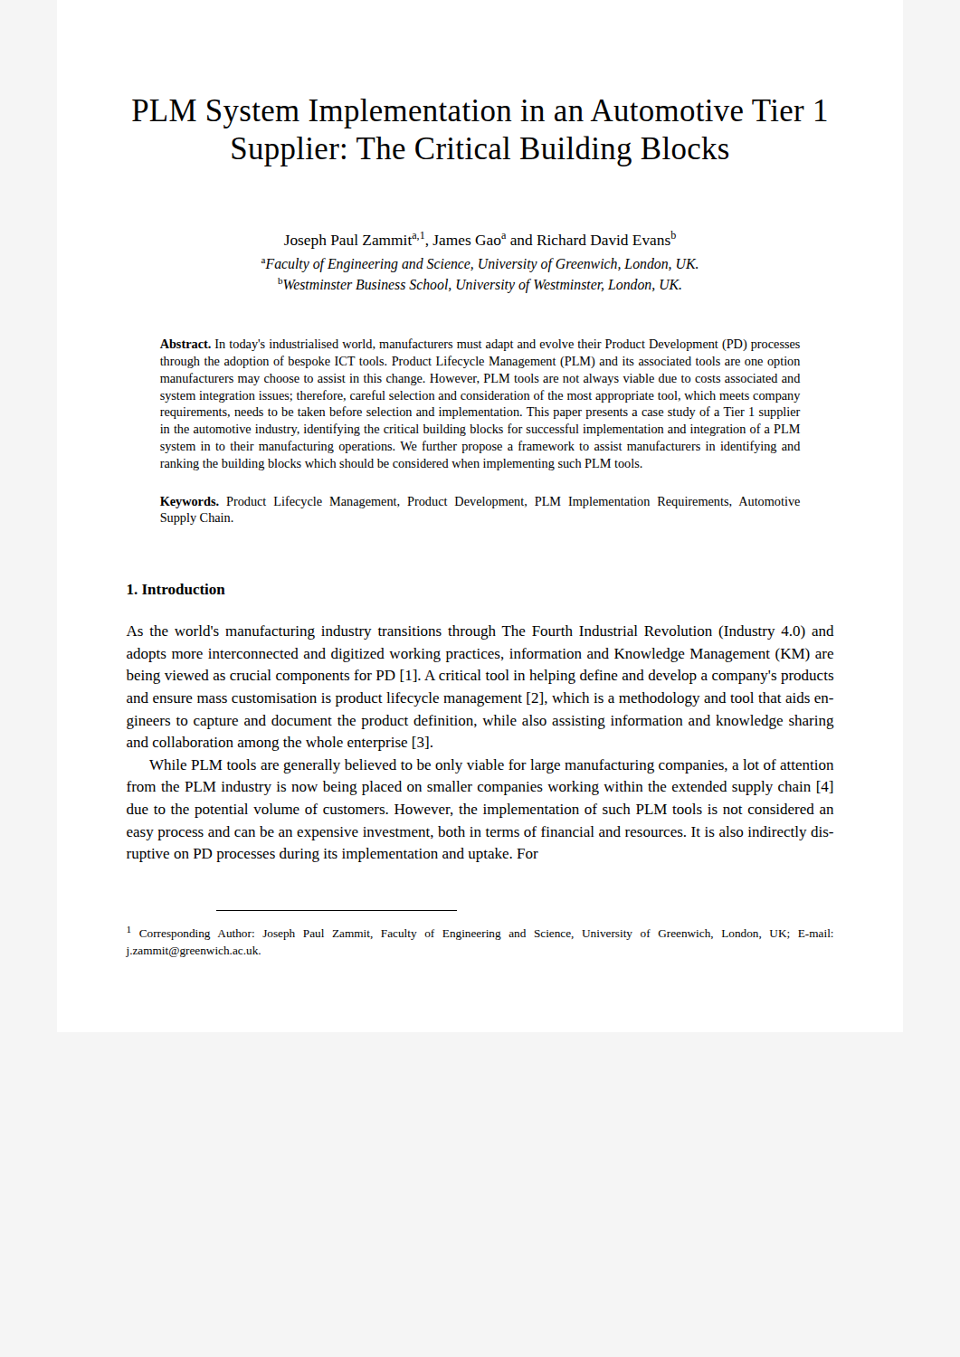PLM System Implementation in an Automotive Tier 1 Supplier: The Critical Building Blocks
Joseph Paul Zammita,1, James Gaoa and Richard David Evansb
aFaculty of Engineering and Science, University of Greenwich, London, UK.
bWestminster Business School, University of Westminster, London, UK.
Abstract. In today's industrialised world, manufacturers must adapt and evolve their Product Development (PD) processes through the adoption of bespoke ICT tools. Product Lifecycle Management (PLM) and its associated tools are one option manufacturers may choose to assist in this change. However, PLM tools are not always viable due to costs associated and system integration issues; therefore, careful selection and consideration of the most appropriate tool, which meets company requirements, needs to be taken before selection and implementation. This paper presents a case study of a Tier 1 supplier in the automotive industry, identifying the critical building blocks for successful implementation and integration of a PLM system in to their manufacturing operations. We further propose a framework to assist manufacturers in identifying and ranking the building blocks which should be considered when implementing such PLM tools.
Keywords. Product Lifecycle Management, Product Development, PLM Implementation Requirements, Automotive Supply Chain.
1. Introduction
As the world's manufacturing industry transitions through The Fourth Industrial Revolution (Industry 4.0) and adopts more interconnected and digitized working practices, information and Knowledge Management (KM) are being viewed as crucial components for PD [1]. A critical tool in helping define and develop a company's products and ensure mass customisation is product lifecycle management [2], which is a methodology and tool that aids engineers to capture and document the product definition, while also assisting information and knowledge sharing and collaboration among the whole enterprise [3].
While PLM tools are generally believed to be only viable for large manufacturing companies, a lot of attention from the PLM industry is now being placed on smaller companies working within the extended supply chain [4] due to the potential volume of customers. However, the implementation of such PLM tools is not considered an easy process and can be an expensive investment, both in terms of financial and resources. It is also indirectly disruptive on PD processes during its implementation and uptake. For
1 Corresponding Author: Joseph Paul Zammit, Faculty of Engineering and Science, University of Greenwich, London, UK; E-mail: j.zammit@greenwich.ac.uk.